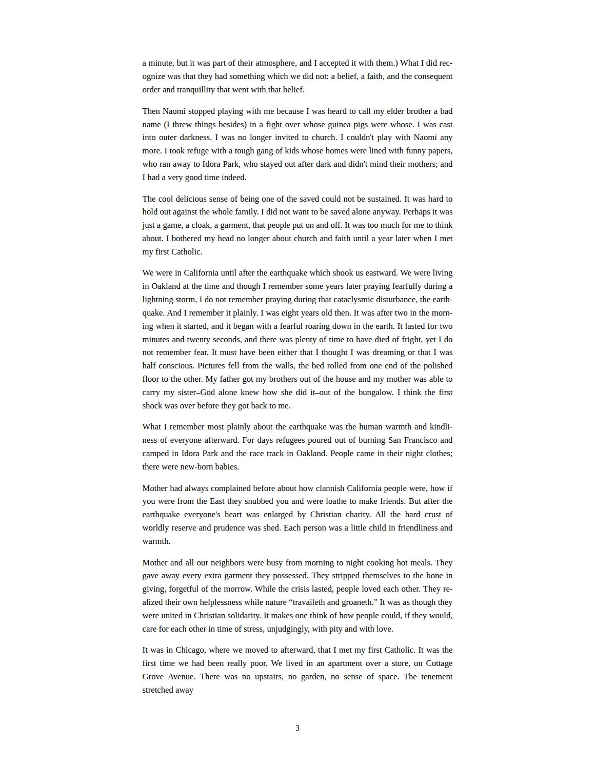a minute, but it was part of their atmosphere, and I accepted it with them.) What I did recognize was that they had something which we did not: a belief, a faith, and the consequent order and tranquillity that went with that belief.
Then Naomi stopped playing with me because I was heard to call my elder brother a bad name (I threw things besides) in a fight over whose guinea pigs were whose. I was cast into outer darkness. I was no longer invited to church. I couldn't play with Naomi any more. I took refuge with a tough gang of kids whose homes were lined with funny papers, who ran away to Idora Park, who stayed out after dark and didn't mind their mothers; and I had a very good time indeed.
The cool delicious sense of being one of the saved could not be sustained. It was hard to hold out against the whole family. I did not want to be saved alone anyway. Perhaps it was just a game, a cloak, a garment, that people put on and off. It was too much for me to think about. I bothered my head no longer about church and faith until a year later when I met my first Catholic.
We were in California until after the earthquake which shook us eastward. We were living in Oakland at the time and though I remember some years later praying fearfully during a lightning storm, I do not remember praying during that cataclysmic disturbance, the earthquake. And I remember it plainly. I was eight years old then. It was after two in the morning when it started, and it began with a fearful roaring down in the earth. It lasted for two minutes and twenty seconds, and there was plenty of time to have died of fright, yet I do not remember fear. It must have been either that I thought I was dreaming or that I was half conscious. Pictures fell from the walls, the bed rolled from one end of the polished floor to the other. My father got my brothers out of the house and my mother was able to carry my sister–God alone knew how she did it–out of the bungalow. I think the first shock was over before they got back to me.
What I remember most plainly about the earthquake was the human warmth and kindliness of everyone afterward. For days refugees poured out of burning San Francisco and camped in Idora Park and the race track in Oakland. People came in their night clothes; there were new-born babies.
Mother had always complained before about how clannish California people were, how if you were from the East they snubbed you and were loathe to make friends. But after the earthquake everyone's heart was enlarged by Christian charity. All the hard crust of worldly reserve and prudence was shed. Each person was a little child in friendliness and warmth.
Mother and all our neighbors were busy from morning to night cooking hot meals. They gave away every extra garment they possessed. They stripped themselves to the bone in giving, forgetful of the morrow. While the crisis lasted, people loved each other. They realized their own helplessness while nature “travaileth and groaneth.” It was as though they were united in Christian solidarity. It makes one think of how people could, if they would, care for each other in time of stress, unjudgingly, with pity and with love.
It was in Chicago, where we moved to afterward, that I met my first Catholic. It was the first time we had been really poor. We lived in an apartment over a store, on Cottage Grove Avenue. There was no upstairs, no garden, no sense of space. The tenement stretched away
3